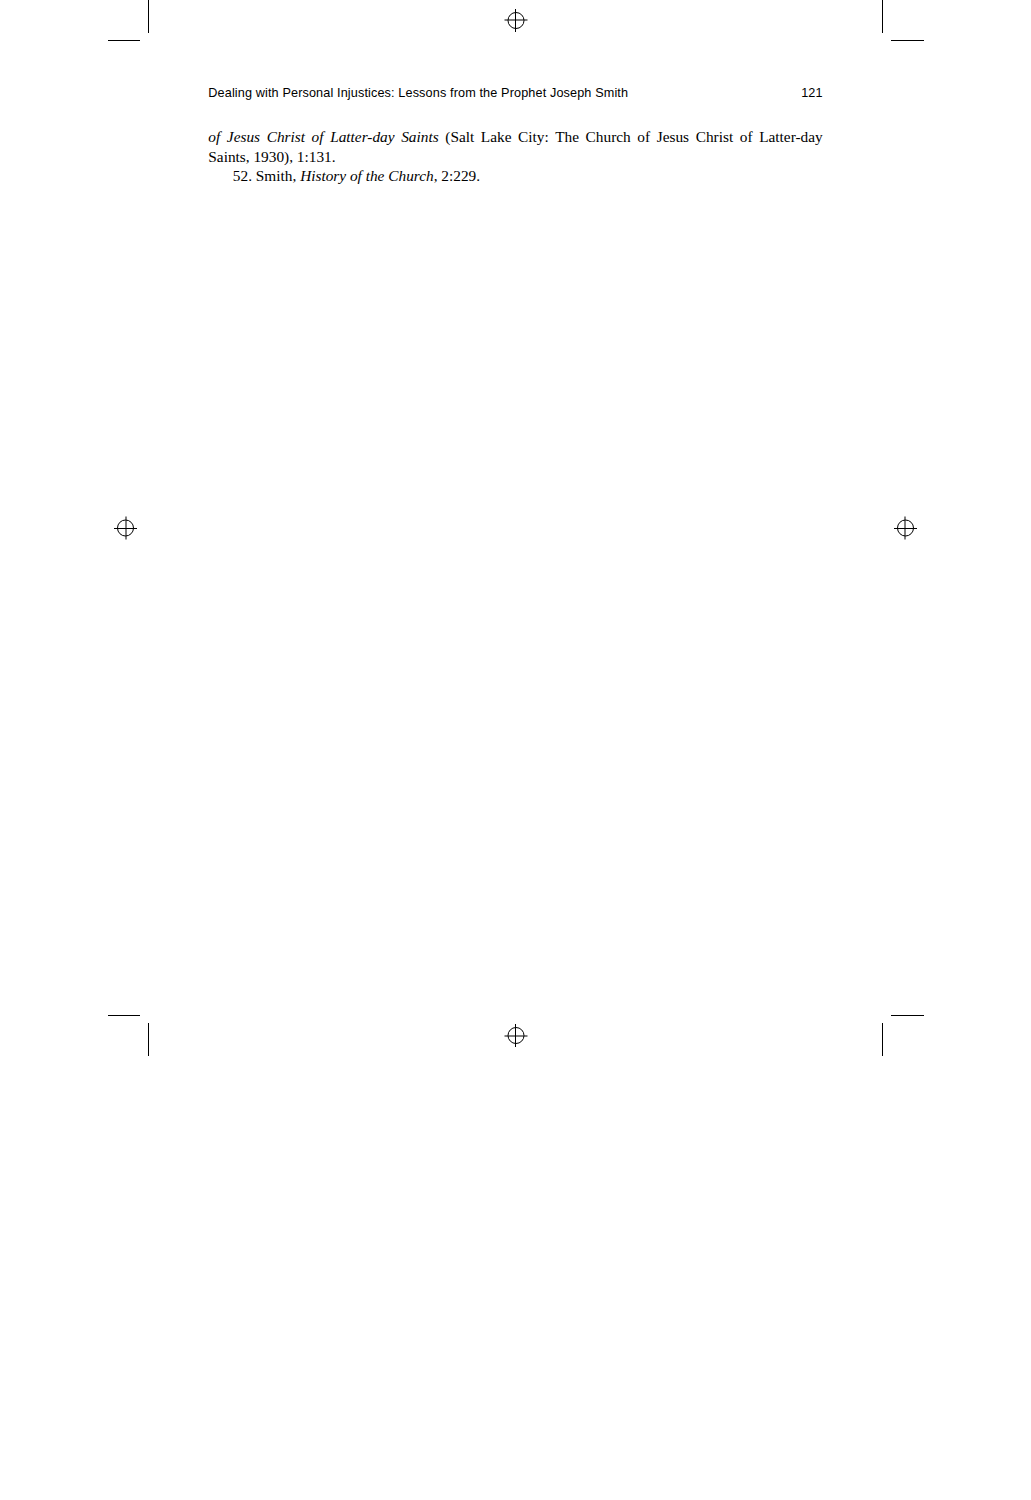Dealing with Personal Injustices: Lessons from the Prophet Joseph Smith 121
of Jesus Christ of Latter-day Saints (Salt Lake City: The Church of Jesus Christ of Latter-day Saints, 1930), 1:131.
52. Smith, History of the Church, 2:229.